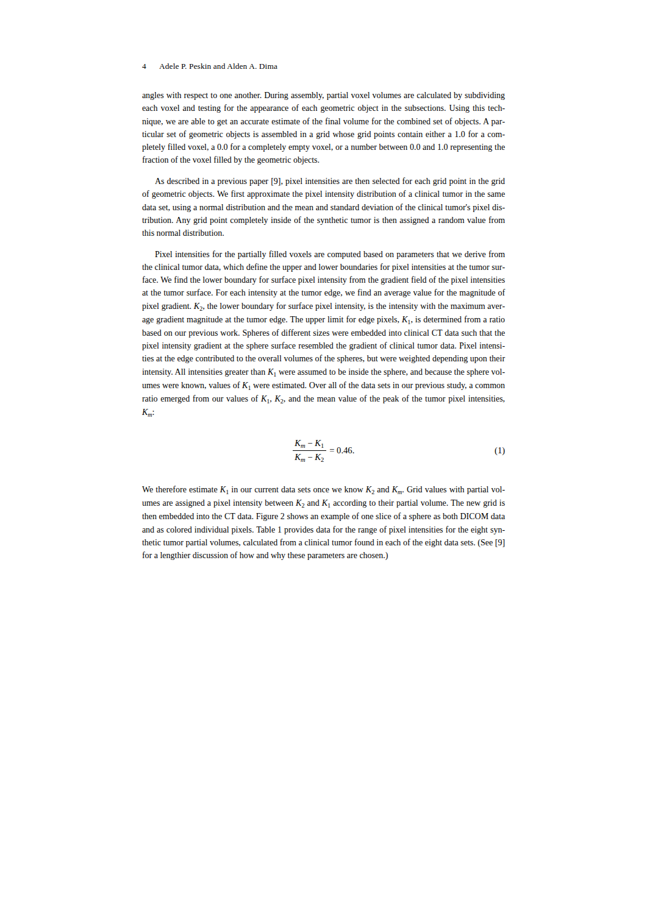4 Adele P. Peskin and Alden A. Dima
angles with respect to one another. During assembly, partial voxel volumes are calculated by subdividing each voxel and testing for the appearance of each geometric object in the subsections. Using this technique, we are able to get an accurate estimate of the final volume for the combined set of objects. A particular set of geometric objects is assembled in a grid whose grid points contain either a 1.0 for a completely filled voxel, a 0.0 for a completely empty voxel, or a number between 0.0 and 1.0 representing the fraction of the voxel filled by the geometric objects.
As described in a previous paper [9], pixel intensities are then selected for each grid point in the grid of geometric objects. We first approximate the pixel intensity distribution of a clinical tumor in the same data set, using a normal distribution and the mean and standard deviation of the clinical tumor's pixel distribution. Any grid point completely inside of the synthetic tumor is then assigned a random value from this normal distribution.
Pixel intensities for the partially filled voxels are computed based on parameters that we derive from the clinical tumor data, which define the upper and lower boundaries for pixel intensities at the tumor surface. We find the lower boundary for surface pixel intensity from the gradient field of the pixel intensities at the tumor surface. For each intensity at the tumor edge, we find an average value for the magnitude of pixel gradient. K2, the lower boundary for surface pixel intensity, is the intensity with the maximum average gradient magnitude at the tumor edge. The upper limit for edge pixels, K1, is determined from a ratio based on our previous work. Spheres of different sizes were embedded into clinical CT data such that the pixel intensity gradient at the sphere surface resembled the gradient of clinical tumor data. Pixel intensities at the edge contributed to the overall volumes of the spheres, but were weighted depending upon their intensity. All intensities greater than K1 were assumed to be inside the sphere, and because the sphere volumes were known, values of K1 were estimated. Over all of the data sets in our previous study, a common ratio emerged from our values of K1, K2, and the mean value of the peak of the tumor pixel intensities, Km:
Km − K1 Km − K2 = 0.46. (1)
We therefore estimate K1 in our current data sets once we know K2 and Km. Grid values with partial volumes are assigned a pixel intensity between K2 and K1 according to their partial volume. The new grid is then embedded into the CT data. Figure 2 shows an example of one slice of a sphere as both DICOM data and as colored individual pixels. Table 1 provides data for the range of pixel intensities for the eight synthetic tumor partial volumes, calculated from a clinical tumor found in each of the eight data sets. (See [9] for a lengthier discussion of how and why these parameters are chosen.)